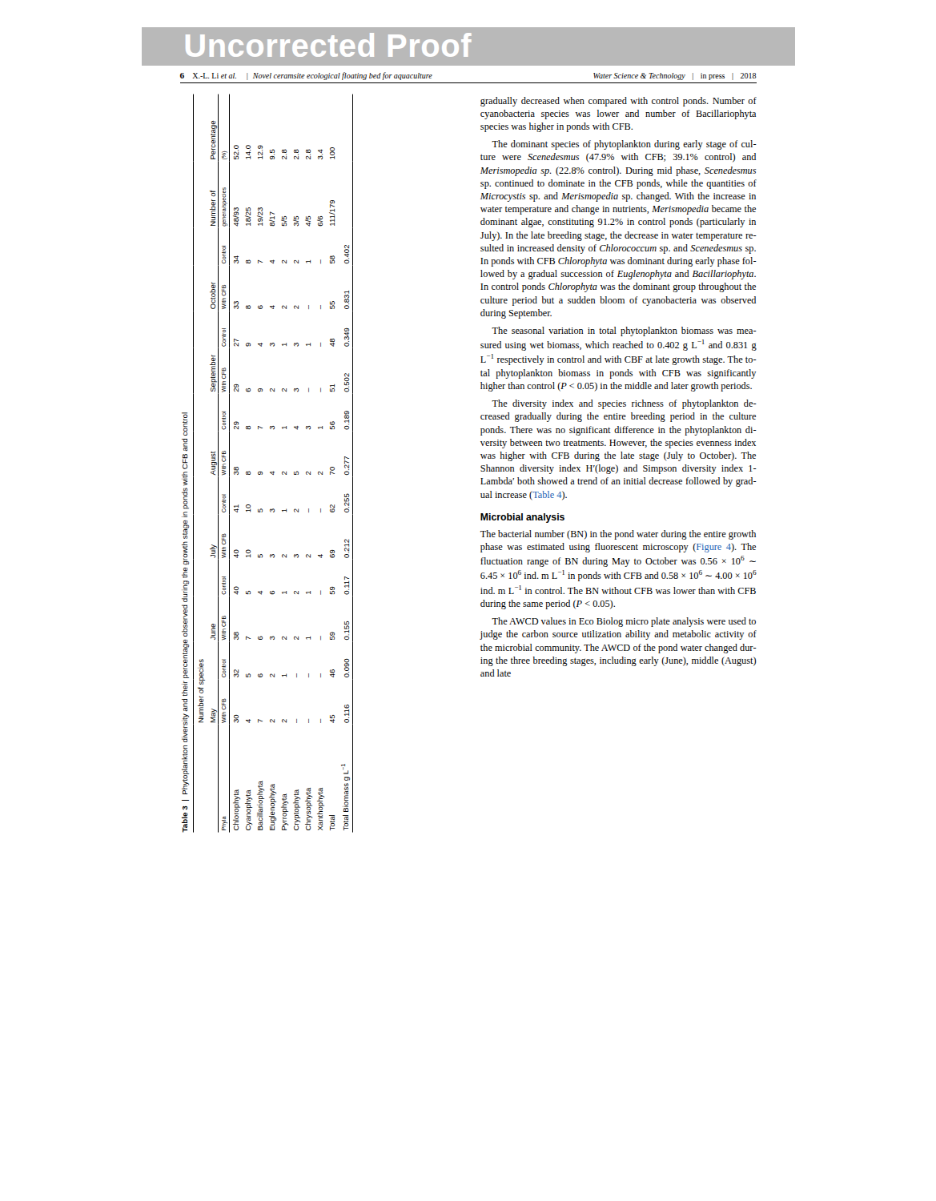Uncorrected Proof
6 X.-L. Li et al. | Novel ceramsite ecological floating bed for aquaculture Water Science & Technology | in press | 2018
Table 3 | Phytoplankton diversity and their percentage observed during the growth stage in ponds with CFB and control
| | Number of species | | |
| --- | --- | --- | --- |
| | May | June | July | August | September | October | Number of | Percentage |
| Phyla | With CFB | Control | With CFB | Control | With CFB | Control | With CFB | Control | With CFB | Control | With CFB | Control | genera/species | (%) |
| Chlorophyta | 30 | 32 | 38 | 40 | 40 | 41 | 38 | 29 | 29 | 27 | 33 | 34 | 48/93 | 52.0 |
| Cyanophyta | 4 | 5 | 7 | 5 | 10 | 10 | 8 | 8 | 6 | 9 | 8 | 8 | 18/25 | 14.0 |
| Bacillariophyta | 7 | 6 | 6 | 4 | 5 | 5 | 9 | 7 | 9 | 4 | 6 | 7 | 19/23 | 12.9 |
| Euglenophyta | 2 | 2 | 3 | 6 | 3 | 3 | 4 | 3 | 2 | 3 | 4 | 4 | 8/17 | 9.5 |
| Pyrrophyta | 2 | 1 | 2 | 1 | 2 | 1 | 2 | 1 | 2 | 1 | 2 | 2 | 5/5 | 2.8 |
| Cryptophyta | – | – | 2 | 2 | 3 | 2 | 5 | 4 | 3 | 3 | 2 | 2 | 3/5 | 2.8 |
| Chrysophyta | – | – | 1 | 1 | 2 | – | 2 | 3 | – | 1 | – | 1 | 4/5 | 2.8 |
| Xanthophyta | – | – | – | – | 4 | – | 2 | 1 | – | – | – | – | 6/6 | 3.4 |
| Total | 45 | 46 | 59 | 59 | 69 | 62 | 70 | 56 | 51 | 48 | 55 | 58 | 111/179 | 100 |
| Total Biomass g L −1 | 0.116 | 0.090 | 0.155 | 0.117 | 0.212 | 0.255 | 0.277 | 0.189 | 0.502 | 0.349 | 0.831 | 0.402 | | |
gradually decreased when compared with control ponds. Number of cyanobacteria species was lower and number of Bacillariophyta species was higher in ponds with CFB.
The dominant species of phytoplankton during early stage of culture were Scenedesmus (47.9% with CFB; 39.1% control) and Merismopedia sp. (22.8% control). During mid phase, Scenedesmus sp. continued to dominate in the CFB ponds, while the quantities of Microcystis sp. and Merismopedia sp. changed. With the increase in water temperature and change in nutrients, Merismopedia became the dominant algae, constituting 91.2% in control ponds (particularly in July). In the late breeding stage, the decrease in water temperature resulted in increased density of Chlorococcum sp. and Scenedesmus sp. In ponds with CFB Chlorophyta was dominant during early phase followed by a gradual succession of Euglenophyta and Bacillariophyta. In control ponds Chlorophyta was the dominant group throughout the culture period but a sudden bloom of cyanobacteria was observed during September.
The seasonal variation in total phytoplankton biomass was measured using wet biomass, which reached to 0.402 g L−1 and 0.831 g L−1 respectively in control and with CBF at late growth stage. The total phytoplankton biomass in ponds with CFB was significantly higher than control (P < 0.05) in the middle and later growth periods.
The diversity index and species richness of phytoplankton decreased gradually during the entire breeding period in the culture ponds. There was no significant difference in the phytoplankton diversity between two treatments. However, the species evenness index was higher with CFB during the late stage (July to October). The Shannon diversity index H′(loge) and Simpson diversity index 1-Lambda′ both showed a trend of an initial decrease followed by gradual increase (Table 4).
Microbial analysis
The bacterial number (BN) in the pond water during the entire growth phase was estimated using fluorescent microscopy (Figure 4). The fluctuation range of BN during May to October was 0.56 × 106 ∼ 6.45 × 106 ind. m L−1 in ponds with CFB and 0.58 × 106 ∼ 4.00 × 106 ind. m L−1 in control. The BN without CFB was lower than with CFB during the same period (P < 0.05).
The AWCD values in Eco Biolog micro plate analysis were used to judge the carbon source utilization ability and metabolic activity of the microbial community. The AWCD of the pond water changed during the three breeding stages, including early (June), middle (August) and late